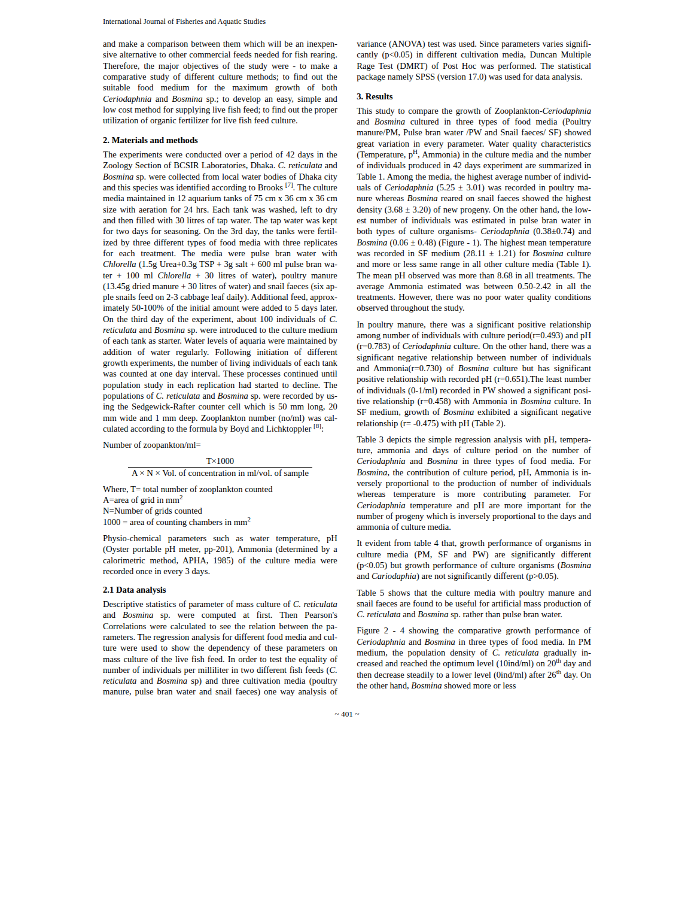International Journal of Fisheries and Aquatic Studies
and make a comparison between them which will be an inexpensive alternative to other commercial feeds needed for fish rearing. Therefore, the major objectives of the study were - to make a comparative study of different culture methods; to find out the suitable food medium for the maximum growth of both Ceriodaphnia and Bosmina sp.; to develop an easy, simple and low cost method for supplying live fish feed; to find out the proper utilization of organic fertilizer for live fish feed culture.
2. Materials and methods
The experiments were conducted over a period of 42 days in the Zoology Section of BCSIR Laboratories, Dhaka. C. reticulata and Bosmina sp. were collected from local water bodies of Dhaka city and this species was identified according to Brooks [7]. The culture media maintained in 12 aquarium tanks of 75 cm x 36 cm x 36 cm size with aeration for 24 hrs. Each tank was washed, left to dry and then filled with 30 litres of tap water. The tap water was kept for two days for seasoning. On the 3rd day, the tanks were fertilized by three different types of food media with three replicates for each treatment. The media were pulse bran water with Chlorella (1.5g Urea+0.3g TSP + 3g salt + 600 ml pulse bran water + 100 ml Chlorella + 30 litres of water), poultry manure (13.45g dried manure + 30 litres of water) and snail faeces (six apple snails feed on 2-3 cabbage leaf daily). Additional feed, approximately 50-100% of the initial amount were added to 5 days later. On the third day of the experiment, about 100 individuals of C. reticulata and Bosmina sp. were introduced to the culture medium of each tank as starter. Water levels of aquaria were maintained by addition of water regularly. Following initiation of different growth experiments, the number of living individuals of each tank was counted at one day interval. These processes continued until population study in each replication had started to decline. The populations of C. reticulata and Bosmina sp. were recorded by using the Sedgewick-Rafter counter cell which is 50 mm long, 20 mm wide and 1 mm deep. Zooplankton number (no/ml) was calculated according to the formula by Boyd and Lichktoppler [8]:
Number of zoopankton/ml=
T×1000 A × N × Vol. of concentration in ml/vol. of sample
Where, T= total number of zooplankton counted
A=area of grid in mm2
N=Number of grids counted
1000 = area of counting chambers in mm2
Physio-chemical parameters such as water temperature, pH (Oyster portable pH meter, pp-201), Ammonia (determined by a calorimetric method, APHA, 1985) of the culture media were recorded once in every 3 days.
2.1 Data analysis
Descriptive statistics of parameter of mass culture of C. reticulata and Bosmina sp. were computed at first. Then Pearson's Correlations were calculated to see the relation between the parameters. The regression analysis for different food media and culture were used to show the dependency of these parameters on mass culture of the live fish feed. In order to test the equality of number of individuals per milliliter in two different fish feeds (C. reticulata and Bosmina sp) and three cultivation media (poultry manure, pulse bran water and snail faeces) one way analysis of variance (ANOVA) test was used. Since parameters varies significantly (p<0.05) in different cultivation media, Duncan Multiple Rage Test (DMRT) of Post Hoc was performed. The statistical package namely SPSS (version 17.0) was used for data analysis.
3. Results
This study to compare the growth of Zooplankton-Ceriodaphnia and Bosmina cultured in three types of food media (Poultry manure/PM, Pulse bran water /PW and Snail faeces/ SF) showed great variation in every parameter. Water quality characteristics (Temperature, pH, Ammonia) in the culture media and the number of individuals produced in 42 days experiment are summarized in Table 1. Among the media, the highest average number of individuals of Ceriodaphnia (5.25 ± 3.01) was recorded in poultry manure whereas Bosmina reared on snail faeces showed the highest density (3.68 ± 3.20) of new progeny. On the other hand, the lowest number of individuals was estimated in pulse bran water in both types of culture organisms- Ceriodaphnia (0.38±0.74) and Bosmina (0.06 ± 0.48) (Figure - 1). The highest mean temperature was recorded in SF medium (28.11 ± 1.21) for Bosmina culture and more or less same range in all other culture media (Table 1). The mean pH observed was more than 8.68 in all treatments. The average Ammonia estimated was between 0.50-2.42 in all the treatments. However, there was no poor water quality conditions observed throughout the study.
In poultry manure, there was a significant positive relationship among number of individuals with culture period(r=0.493) and pH (r=0.783) of Ceriodaphnia culture. On the other hand, there was a significant negative relationship between number of individuals and Ammonia(r=0.730) of Bosmina culture but has significant positive relationship with recorded pH (r=0.651).The least number of individuals (0-1/ml) recorded in PW showed a significant positive relationship (r=0.458) with Ammonia in Bosmina culture. In SF medium, growth of Bosmina exhibited a significant negative relationship (r= -0.475) with pH (Table 2).
Table 3 depicts the simple regression analysis with pH, temperature, ammonia and days of culture period on the number of Ceriodaphnia and Bosmina in three types of food media. For Bosmina, the contribution of culture period, pH, Ammonia is inversely proportional to the production of number of individuals whereas temperature is more contributing parameter. For Ceriodaphnia temperature and pH are more important for the number of progeny which is inversely proportional to the days and ammonia of culture media.
It evident from table 4 that, growth performance of organisms in culture media (PM, SF and PW) are significantly different (p<0.05) but growth performance of culture organisms (Bosmina and Cariodaphia) are not significantly different (p>0.05).
Table 5 shows that the culture media with poultry manure and snail faeces are found to be useful for artificial mass production of C. reticulata and Bosmina sp. rather than pulse bran water.
Figure 2 - 4 showing the comparative growth performance of Ceriodaphnia and Bosmina in three types of food media. In PM medium, the population density of C. reticulata gradually increased and reached the optimum level (10ind/ml) on 20th day and then decrease steadily to a lower level (0ind/ml) after 26th day. On the other hand, Bosmina showed more or less
~ 401 ~